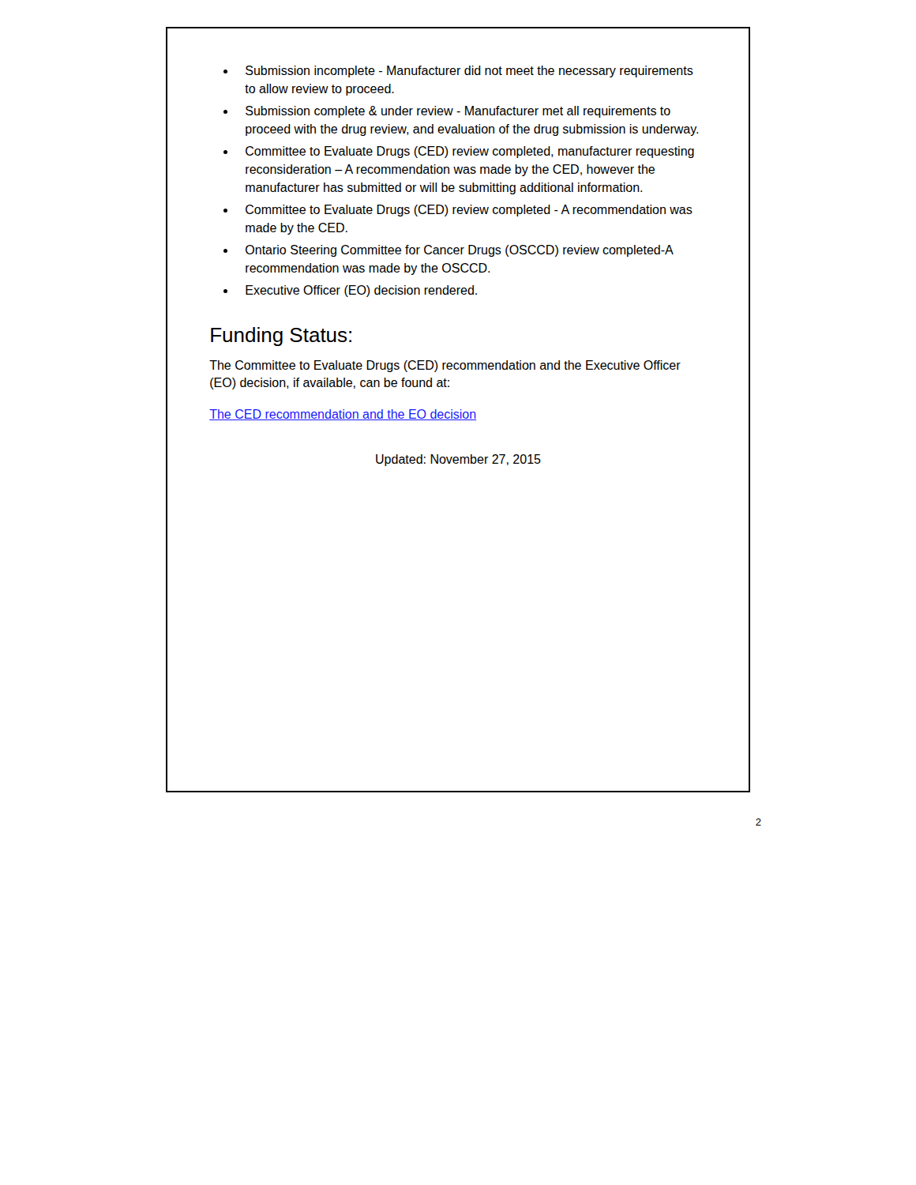Submission incomplete - Manufacturer did not meet the necessary requirements to allow review to proceed.
Submission complete & under review - Manufacturer met all requirements to proceed with the drug review, and evaluation of the drug submission is underway.
Committee to Evaluate Drugs (CED) review completed, manufacturer requesting reconsideration – A recommendation was made by the CED, however the manufacturer has submitted or will be submitting additional information.
Committee to Evaluate Drugs (CED) review completed - A recommendation was made by the CED.
Ontario Steering Committee for Cancer Drugs (OSCCD) review completed-A recommendation was made by the OSCCD.
Executive Officer (EO) decision rendered.
Funding Status:
The Committee to Evaluate Drugs (CED) recommendation and the Executive Officer (EO) decision, if available, can be found at:
The CED recommendation and the EO decision
Updated: November 27, 2015
2